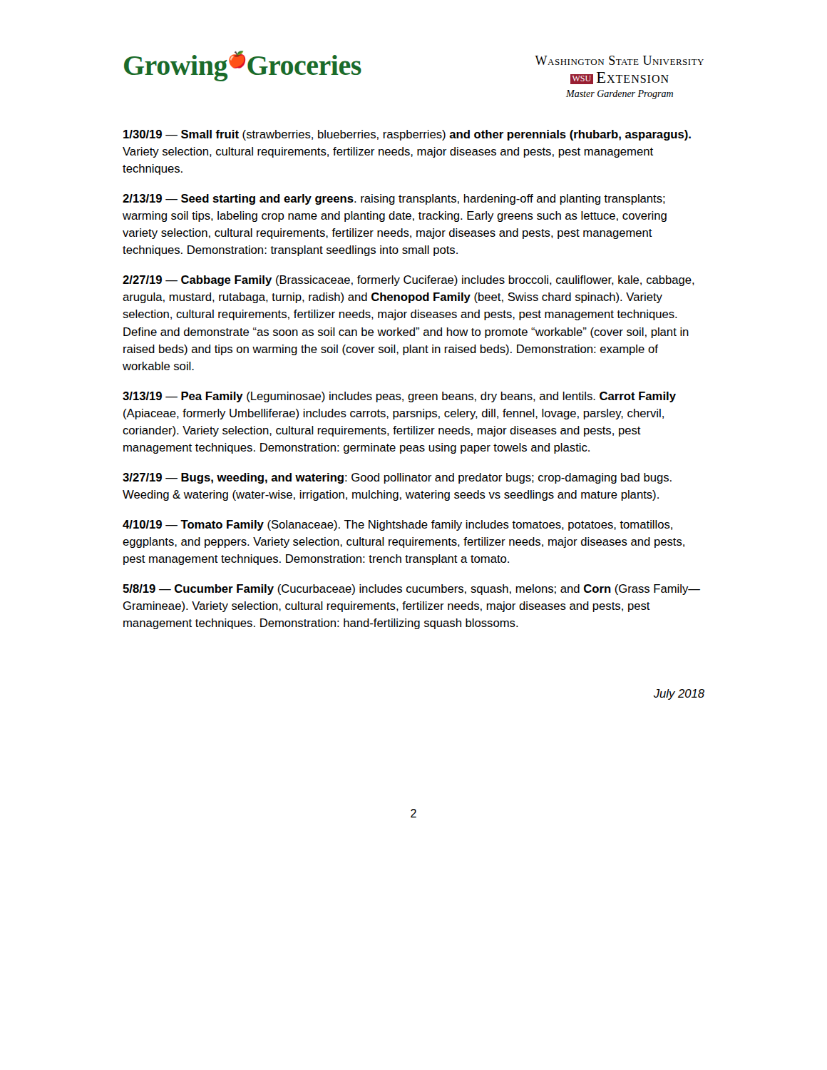Growing🍎Groceries
Washington State University WSUExtension Master Gardener Program
1/30/19 — Small fruit (strawberries, blueberries, raspberries) and other perennials (rhubarb, asparagus). Variety selection, cultural requirements, fertilizer needs, major diseases and pests, pest management techniques.
2/13/19 — Seed starting and early greens. raising transplants, hardening-off and planting transplants; warming soil tips, labeling crop name and planting date, tracking. Early greens such as lettuce, covering variety selection, cultural requirements, fertilizer needs, major diseases and pests, pest management techniques. Demonstration: transplant seedlings into small pots.
2/27/19 — Cabbage Family (Brassicaceae, formerly Cuciferae) includes broccoli, cauliflower, kale, cabbage, arugula, mustard, rutabaga, turnip, radish) and Chenopod Family (beet, Swiss chard spinach). Variety selection, cultural requirements, fertilizer needs, major diseases and pests, pest management techniques. Define and demonstrate “as soon as soil can be worked” and how to promote “workable” (cover soil, plant in raised beds) and tips on warming the soil (cover soil, plant in raised beds). Demonstration: example of workable soil.
3/13/19 — Pea Family (Leguminosae) includes peas, green beans, dry beans, and lentils. Carrot Family (Apiaceae, formerly Umbelliferae) includes carrots, parsnips, celery, dill, fennel, lovage, parsley, chervil, coriander). Variety selection, cultural requirements, fertilizer needs, major diseases and pests, pest management techniques. Demonstration: germinate peas using paper towels and plastic.
3/27/19 — Bugs, weeding, and watering: Good pollinator and predator bugs; crop-damaging bad bugs. Weeding & watering (water-wise, irrigation, mulching, watering seeds vs seedlings and mature plants).
4/10/19 — Tomato Family (Solanaceae). The Nightshade family includes tomatoes, potatoes, tomatillos, eggplants, and peppers. Variety selection, cultural requirements, fertilizer needs, major diseases and pests, pest management techniques. Demonstration: trench transplant a tomato.
5/8/19 — Cucumber Family (Cucurbaceae) includes cucumbers, squash, melons; and Corn (Grass Family—Gramineae). Variety selection, cultural requirements, fertilizer needs, major diseases and pests, pest management techniques. Demonstration: hand-fertilizing squash blossoms.
July 2018
2